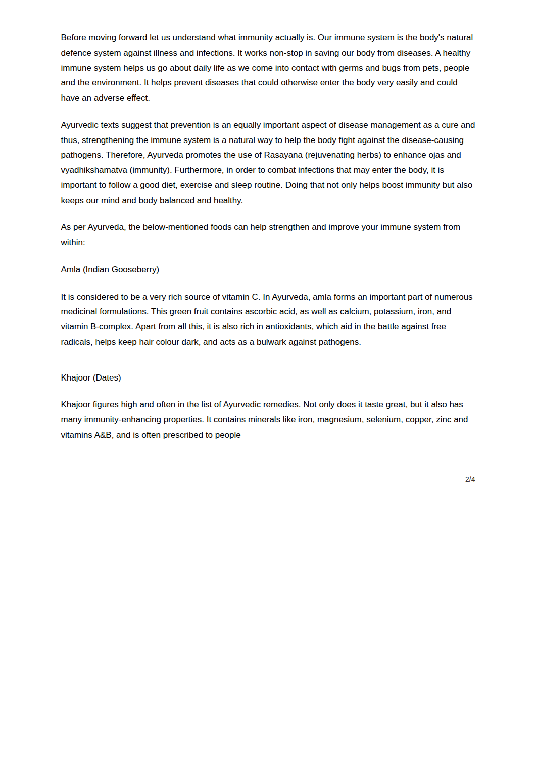Before moving forward let us understand what immunity actually is. Our immune system is the body's natural defence system against illness and infections. It works non-stop in saving our body from diseases. A healthy immune system helps us go about daily life as we come into contact with germs and bugs from pets, people and the environment. It helps prevent diseases that could otherwise enter the body very easily and could have an adverse effect.
Ayurvedic texts suggest that prevention is an equally important aspect of disease management as a cure and thus, strengthening the immune system is a natural way to help the body fight against the disease-causing pathogens. Therefore, Ayurveda promotes the use of Rasayana (rejuvenating herbs) to enhance ojas and vyadhikshamatva (immunity). Furthermore, in order to combat infections that may enter the body, it is important to follow a good diet, exercise and sleep routine. Doing that not only helps boost immunity but also keeps our mind and body balanced and healthy.
As per Ayurveda, the below-mentioned foods can help strengthen and improve your immune system from within:
Amla (Indian Gooseberry)
It is considered to be a very rich source of vitamin C. In Ayurveda, amla forms an important part of numerous medicinal formulations. This green fruit contains ascorbic acid, as well as calcium, potassium, iron, and vitamin B-complex. Apart from all this, it is also rich in antioxidants, which aid in the battle against free radicals, helps keep hair colour dark, and acts as a bulwark against pathogens.
Khajoor (Dates)
Khajoor figures high and often in the list of Ayurvedic remedies. Not only does it taste great, but it also has many immunity-enhancing properties. It contains minerals like iron, magnesium, selenium, copper, zinc and vitamins A&B, and is often prescribed to people
2/4